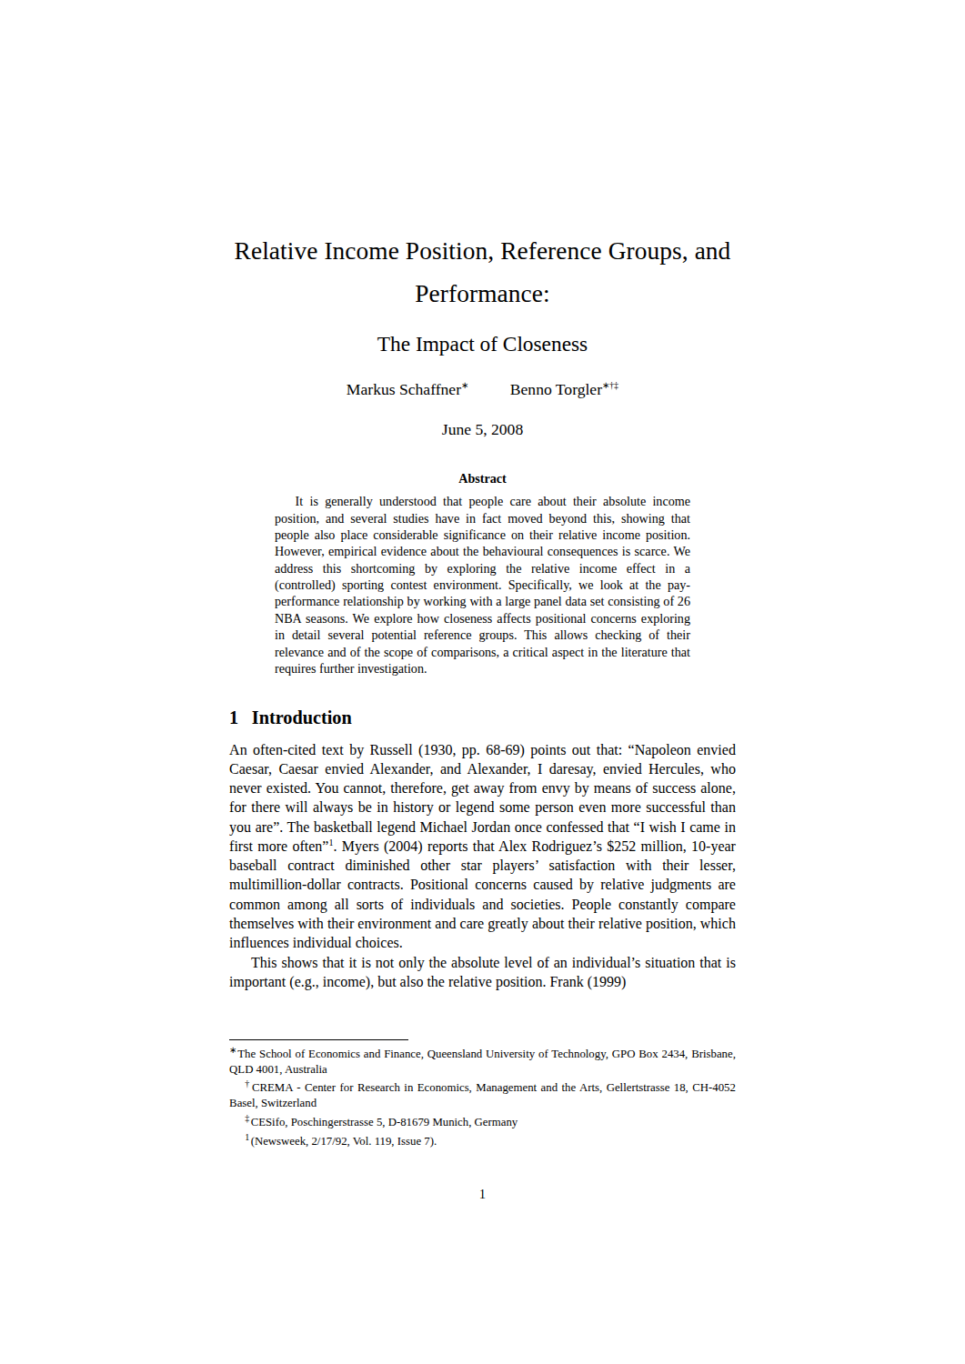Relative Income Position, Reference Groups, andPerformance:
The Impact of Closeness
Markus Schaffner∗ Benno Torgler∗†‡
June 5, 2008
Abstract
It is generally understood that people care about their absolute income position, and several studies have in fact moved beyond this, showing that people also place considerable significance on their relative income position. However, empirical evidence about the behavioural consequences is scarce. We address this shortcoming by exploring the relative income effect in a (controlled) sporting contest environment. Specifically, we look at the pay-performance relationship by working with a large panel data set consisting of 26 NBA seasons. We explore how closeness affects positional concerns exploring in detail several potential reference groups. This allows checking of their relevance and of the scope of comparisons, a critical aspect in the literature that requires further investigation.
1 Introduction
An often-cited text by Russell (1930, pp. 68-69) points out that: “Napoleon envied Caesar, Caesar envied Alexander, and Alexander, I daresay, envied Hercules, who never existed. You cannot, therefore, get away from envy by means of success alone, for there will always be in history or legend some person even more successful than you are”. The basketball legend Michael Jordan once confessed that “I wish I came in first more often”1. Myers (2004) reports that Alex Rodriguez’s $252 million, 10-year baseball contract diminished other star players’ satisfaction with their lesser, multimillion-dollar contracts. Positional concerns caused by relative judgments are common among all sorts of individuals and societies. People constantly compare themselves with their environment and care greatly about their relative position, which influences individual choices.
This shows that it is not only the absolute level of an individual’s situation that is important (e.g., income), but also the relative position. Frank (1999)
∗The School of Economics and Finance, Queensland University of Technology, GPO Box 2434, Brisbane, QLD 4001, Australia
†CREMA - Center for Research in Economics, Management and the Arts, Gellertstrasse 18, CH-4052 Basel, Switzerland
‡CESifo, Poschingerstrasse 5, D-81679 Munich, Germany
1(Newsweek, 2/17/92, Vol. 119, Issue 7).
1